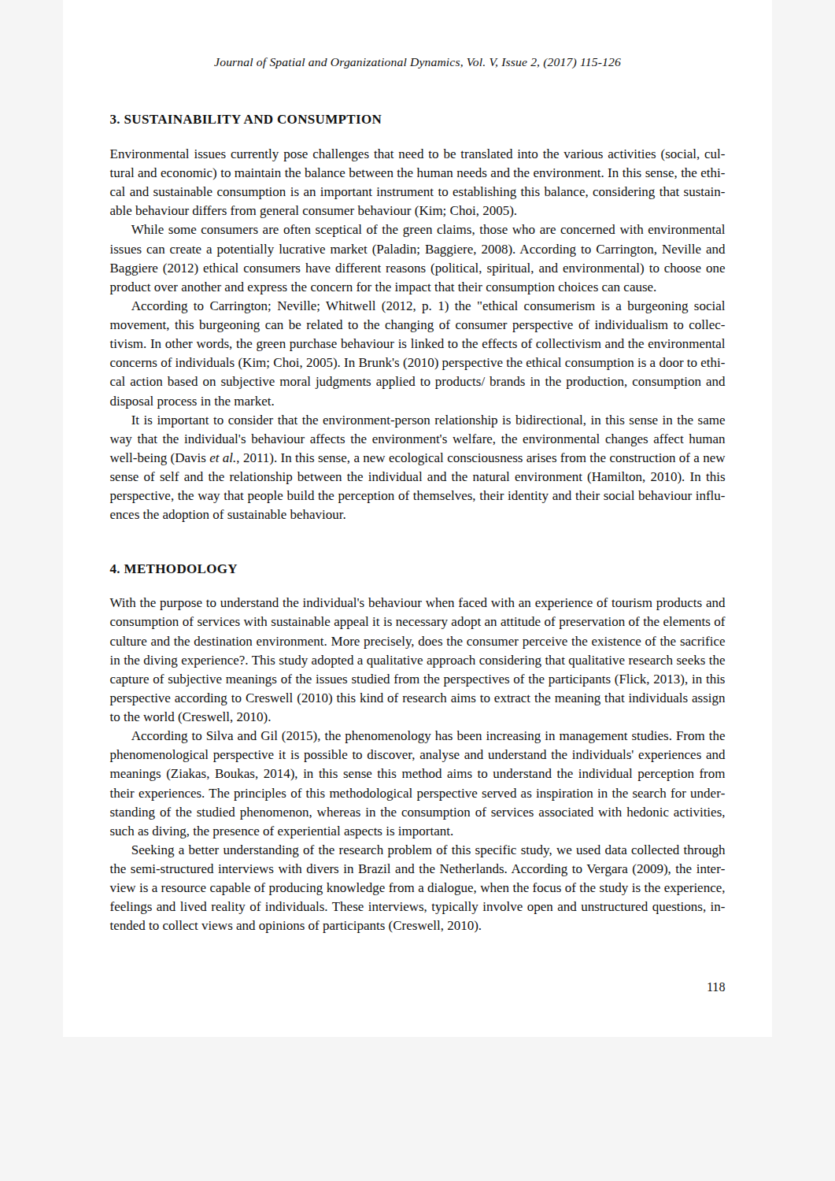Journal of Spatial and Organizational Dynamics, Vol. V, Issue 2, (2017) 115-126
3. Sustainability and Consumption
Environmental issues currently pose challenges that need to be translated into the various activities (social, cultural and economic) to maintain the balance between the human needs and the environment. In this sense, the ethical and sustainable consumption is an important instrument to establishing this balance, considering that sustainable behaviour differs from general consumer behaviour (Kim; Choi, 2005).
While some consumers are often sceptical of the green claims, those who are concerned with environmental issues can create a potentially lucrative market (Paladin; Baggiere, 2008). According to Carrington, Neville and Baggiere (2012) ethical consumers have different reasons (political, spiritual, and environmental) to choose one product over another and express the concern for the impact that their consumption choices can cause.
According to Carrington; Neville; Whitwell (2012, p. 1) the "ethical consumerism is a burgeoning social movement, this burgeoning can be related to the changing of consumer perspective of individualism to collectivism. In other words, the green purchase behaviour is linked to the effects of collectivism and the environmental concerns of individuals (Kim; Choi, 2005). In Brunk's (2010) perspective the ethical consumption is a door to ethical action based on subjective moral judgments applied to products/ brands in the production, consumption and disposal process in the market.
It is important to consider that the environment-person relationship is bidirectional, in this sense in the same way that the individual's behaviour affects the environment's welfare, the environmental changes affect human well-being (Davis et al., 2011). In this sense, a new ecological consciousness arises from the construction of a new sense of self and the relationship between the individual and the natural environment (Hamilton, 2010). In this perspective, the way that people build the perception of themselves, their identity and their social behaviour influences the adoption of sustainable behaviour.
4. Methodology
With the purpose to understand the individual's behaviour when faced with an experience of tourism products and consumption of services with sustainable appeal it is necessary adopt an attitude of preservation of the elements of culture and the destination environment. More precisely, does the consumer perceive the existence of the sacrifice in the diving experience?. This study adopted a qualitative approach considering that qualitative research seeks the capture of subjective meanings of the issues studied from the perspectives of the participants (Flick, 2013), in this perspective according to Creswell (2010) this kind of research aims to extract the meaning that individuals assign to the world (Creswell, 2010).
According to Silva and Gil (2015), the phenomenology has been increasing in management studies. From the phenomenological perspective it is possible to discover, analyse and understand the individuals' experiences and meanings (Ziakas, Boukas, 2014), in this sense this method aims to understand the individual perception from their experiences. The principles of this methodological perspective served as inspiration in the search for understanding of the studied phenomenon, whereas in the consumption of services associated with hedonic activities, such as diving, the presence of experiential aspects is important.
Seeking a better understanding of the research problem of this specific study, we used data collected through the semi-structured interviews with divers in Brazil and the Netherlands. According to Vergara (2009), the interview is a resource capable of producing knowledge from a dialogue, when the focus of the study is the experience, feelings and lived reality of individuals. These interviews, typically involve open and unstructured questions, intended to collect views and opinions of participants (Creswell, 2010).
118